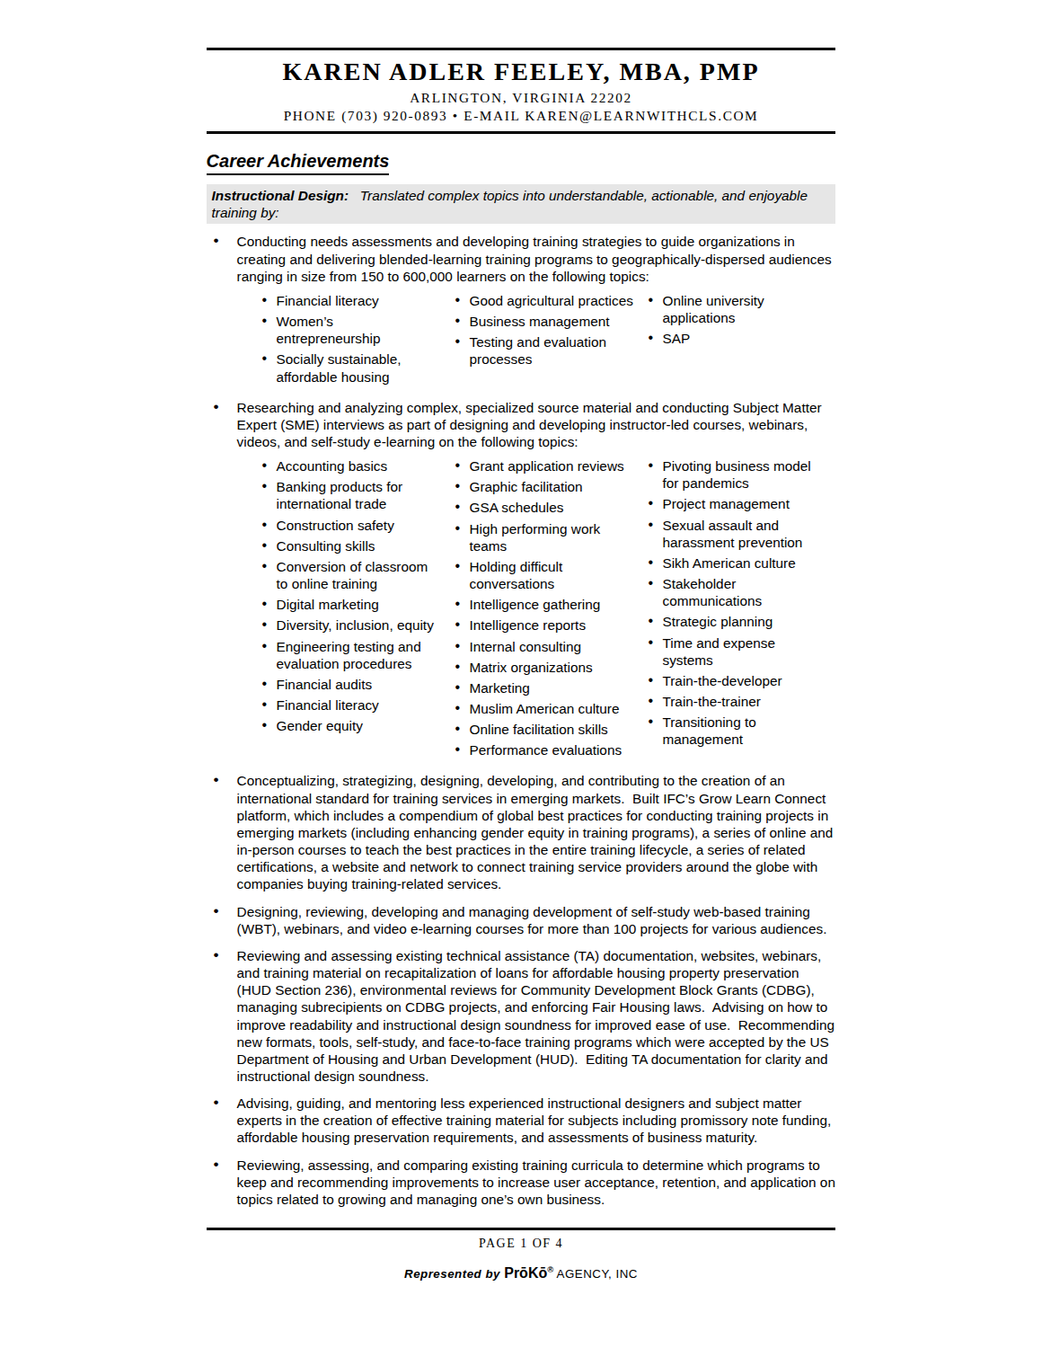KAREN ADLER FEELEY, MBA, PMP
ARLINGTON, VIRGINIA 22202
PHONE (703) 920-0893 • E-MAIL KAREN@LEARNWITHCLS.COM
Career Achievements
Instructional Design: Translated complex topics into understandable, actionable, and enjoyable training by:
Conducting needs assessments and developing training strategies to guide organizations in creating and delivering blended-learning training programs to geographically-dispersed audiences ranging in size from 150 to 600,000 learners on the following topics:
Financial literacy
Women’s entrepreneurship
Socially sustainable, affordable housing
Good agricultural practices
Business management
Testing and evaluation processes
Online university applications
SAP
Researching and analyzing complex, specialized source material and conducting Subject Matter Expert (SME) interviews as part of designing and developing instructor-led courses, webinars, videos, and self-study e-learning on the following topics:
Accounting basics
Banking products for international trade
Construction safety
Consulting skills
Conversion of classroom to online training
Digital marketing
Diversity, inclusion, equity
Engineering testing and evaluation procedures
Financial audits
Financial literacy
Gender equity
Grant application reviews
Graphic facilitation
GSA schedules
High performing work teams
Holding difficult conversations
Intelligence gathering
Intelligence reports
Internal consulting
Matrix organizations
Marketing
Muslim American culture
Online facilitation skills
Performance evaluations
Pivoting business model for pandemics
Project management
Sexual assault and harassment prevention
Sikh American culture
Stakeholder communications
Strategic planning
Time and expense systems
Train-the-developer
Train-the-trainer
Transitioning to management
Conceptualizing, strategizing, designing, developing, and contributing to the creation of an international standard for training services in emerging markets. Built IFC’s Grow Learn Connect platform, which includes a compendium of global best practices for conducting training projects in emerging markets (including enhancing gender equity in training programs), a series of online and in-person courses to teach the best practices in the entire training lifecycle, a series of related certifications, a website and network to connect training service providers around the globe with companies buying training-related services.
Designing, reviewing, developing and managing development of self-study web-based training (WBT), webinars, and video e-learning courses for more than 100 projects for various audiences.
Reviewing and assessing existing technical assistance (TA) documentation, websites, webinars, and training material on recapitalization of loans for affordable housing property preservation (HUD Section 236), environmental reviews for Community Development Block Grants (CDBG), managing subrecipients on CDBG projects, and enforcing Fair Housing laws. Advising on how to improve readability and instructional design soundness for improved ease of use. Recommending new formats, tools, self-study, and face-to-face training programs which were accepted by the US Department of Housing and Urban Development (HUD). Editing TA documentation for clarity and instructional design soundness.
Advising, guiding, and mentoring less experienced instructional designers and subject matter experts in the creation of effective training material for subjects including promissory note funding, affordable housing preservation requirements, and assessments of business maturity.
Reviewing, assessing, and comparing existing training curricula to determine which programs to keep and recommending improvements to increase user acceptance, retention, and application on topics related to growing and managing one’s own business.
PAGE 1 OF 4
Represented by PrōKō® AGENCY, INC